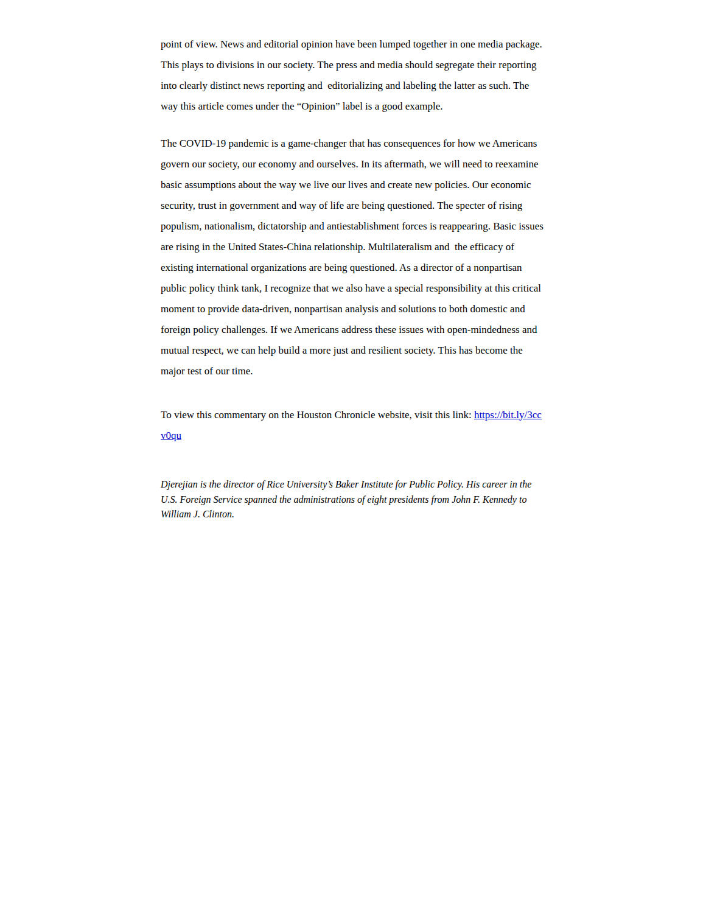point of view. News and editorial opinion have been lumped together in one media package. This plays to divisions in our society. The press and media should segregate their reporting into clearly distinct news reporting and editorializing and labeling the latter as such. The way this article comes under the “Opinion” label is a good example.
The COVID-19 pandemic is a game-changer that has consequences for how we Americans govern our society, our economy and ourselves. In its aftermath, we will need to reexamine basic assumptions about the way we live our lives and create new policies. Our economic security, trust in government and way of life are being questioned. The specter of rising populism, nationalism, dictatorship and antiestablishment forces is reappearing. Basic issues are rising in the United States-China relationship. Multilateralism and the efficacy of existing international organizations are being questioned. As a director of a nonpartisan public policy think tank, I recognize that we also have a special responsibility at this critical moment to provide data-driven, nonpartisan analysis and solutions to both domestic and foreign policy challenges. If we Americans address these issues with open-mindedness and mutual respect, we can help build a more just and resilient society. This has become the major test of our time.
To view this commentary on the Houston Chronicle website, visit this link: https://bit.ly/3ccv0qu
Djerejian is the director of Rice University’s Baker Institute for Public Policy. His career in the U.S. Foreign Service spanned the administrations of eight presidents from John F. Kennedy to William J. Clinton.